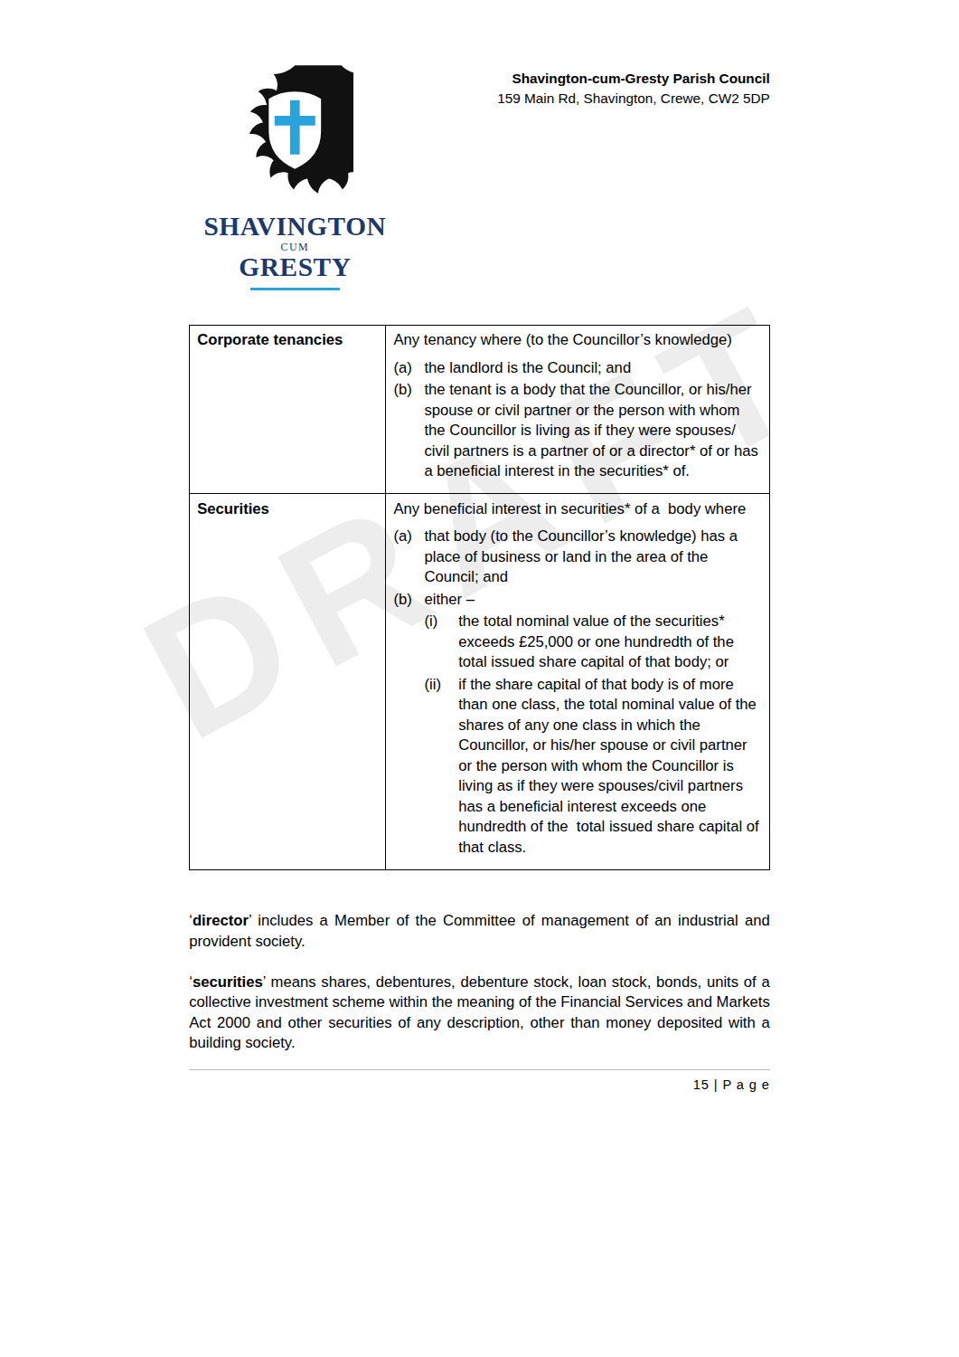DRAFT
SHAVINGTON
CUM
GRESTY
Shavington-cum-Gresty Parish Council
159 Main Rd, Shavington, Crewe, CW2 5DP
| Corporate tenancies | Any tenancy where (to the Councillor’s knowledge) (a) the landlord is the Council; and (b) the tenant is a body that the Councillor, or his/her spouse or civil partner or the person with whom the Councillor is living as if they were spouses/ civil partners is a partner of or a director* of or has a beneficial interest in the securities* of. |
| Securities | Any beneficial interest in securities* of a body where (a) that body (to the Councillor’s knowledge) has a place of business or land in the area of the Council; and (b) either – (i) the total nominal value of the securities* exceeds £25,000 or one hundredth of the total issued share capital of that body; or (ii) if the share capital of that body is of more than one class, the total nominal value of the shares of any one class in which the Councillor, or his/her spouse or civil partner or the person with whom the Councillor is living as if they were spouses/civil partners has a beneficial interest exceeds one hundredth of the total issued share capital of that class. |
‘director’ includes a Member of the Committee of management of an industrial and provident society.
‘securities’ means shares, debentures, debenture stock, loan stock, bonds, units of a collective investment scheme within the meaning of the Financial Services and Markets Act 2000 and other securities of any description, other than money deposited with a building society.
15 | P a g e